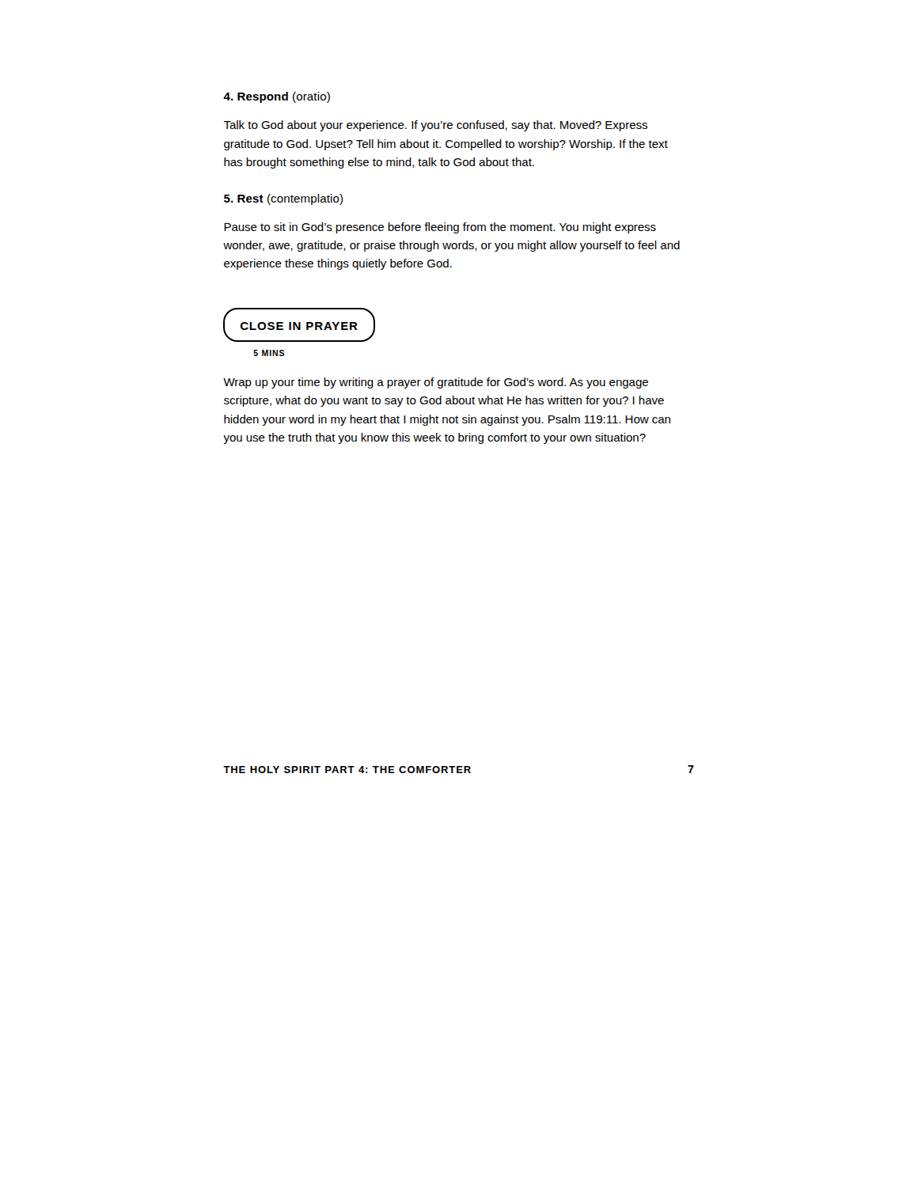4. Respond (oratio)
Talk to God about your experience. If you’re confused, say that. Moved? Express gratitude to God. Upset? Tell him about it. Compelled to worship? Worship. If the text has brought something else to mind, talk to God about that.
5. Rest (contemplatio)
Pause to sit in God’s presence before fleeing from the moment. You might express wonder, awe, gratitude, or praise through words, or you might allow yourself to feel and experience these things quietly before God.
CLOSE IN PRAYER
5 MINS
Wrap up your time by writing a prayer of gratitude for God’s word. As you engage scripture, what do you want to say to God about what He has written for you? I have hidden your word in my heart that I might not sin against you. Psalm 119:11. How can you use the truth that you know this week to bring comfort to your own situation?
The Holy Spirit Part 4: The Comforter 7